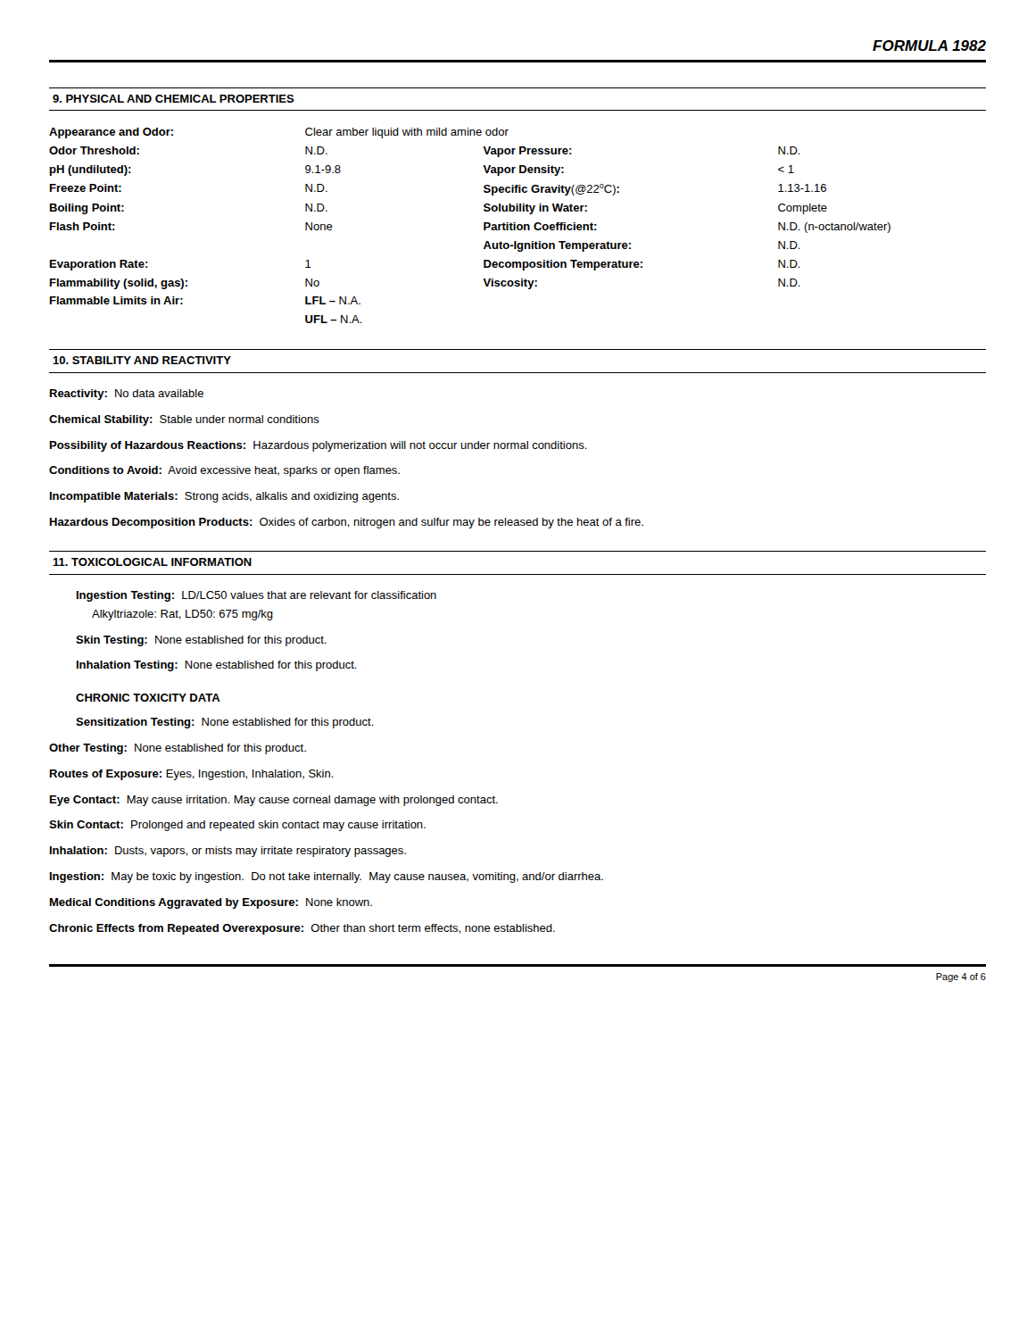FORMULA 1982
9. PHYSICAL AND CHEMICAL PROPERTIES
| Appearance and Odor: | Clear amber liquid with mild amine odor |
| Odor Threshold: | N.D. | Vapor Pressure: | N.D. |
| pH (undiluted): | 9.1-9.8 | Vapor Density: | < 1 |
| Freeze Point: | N.D. | Specific Gravity (@22 o C) : | 1.13-1.16 |
| Boiling Point: | N.D. | Solubility in Water: | Complete |
| Flash Point: | None | Partition Coefficient: | N.D. (n-octanol/water) |
| | | Auto-Ignition Temperature: | N.D. |
| Evaporation Rate: | 1 | Decomposition Temperature: | N.D. |
| Flammability (solid, gas): | No | Viscosity: | N.D. |
| Flammable Limits in Air: | LFL – N.A. | | |
| | UFL – N.A. | | |
10. STABILITY AND REACTIVITY
Reactivity: No data available
Chemical Stability: Stable under normal conditions
Possibility of Hazardous Reactions: Hazardous polymerization will not occur under normal conditions.
Conditions to Avoid: Avoid excessive heat, sparks or open flames.
Incompatible Materials: Strong acids, alkalis and oxidizing agents.
Hazardous Decomposition Products: Oxides of carbon, nitrogen and sulfur may be released by the heat of a fire.
11. TOXICOLOGICAL INFORMATION
Ingestion Testing: LD/LC50 values that are relevant for classification
Alkyltriazole: Rat, LD50: 675 mg/kg
Skin Testing: None established for this product.
Inhalation Testing: None established for this product.
CHRONIC TOXICITY DATA
Sensitization Testing: None established for this product.
Other Testing: None established for this product.
Routes of Exposure: Eyes, Ingestion, Inhalation, Skin.
Eye Contact: May cause irritation. May cause corneal damage with prolonged contact.
Skin Contact: Prolonged and repeated skin contact may cause irritation.
Inhalation: Dusts, vapors, or mists may irritate respiratory passages.
Ingestion: May be toxic by ingestion. Do not take internally. May cause nausea, vomiting, and/or diarrhea.
Medical Conditions Aggravated by Exposure: None known.
Chronic Effects from Repeated Overexposure: Other than short term effects, none established.
Page 4 of 6